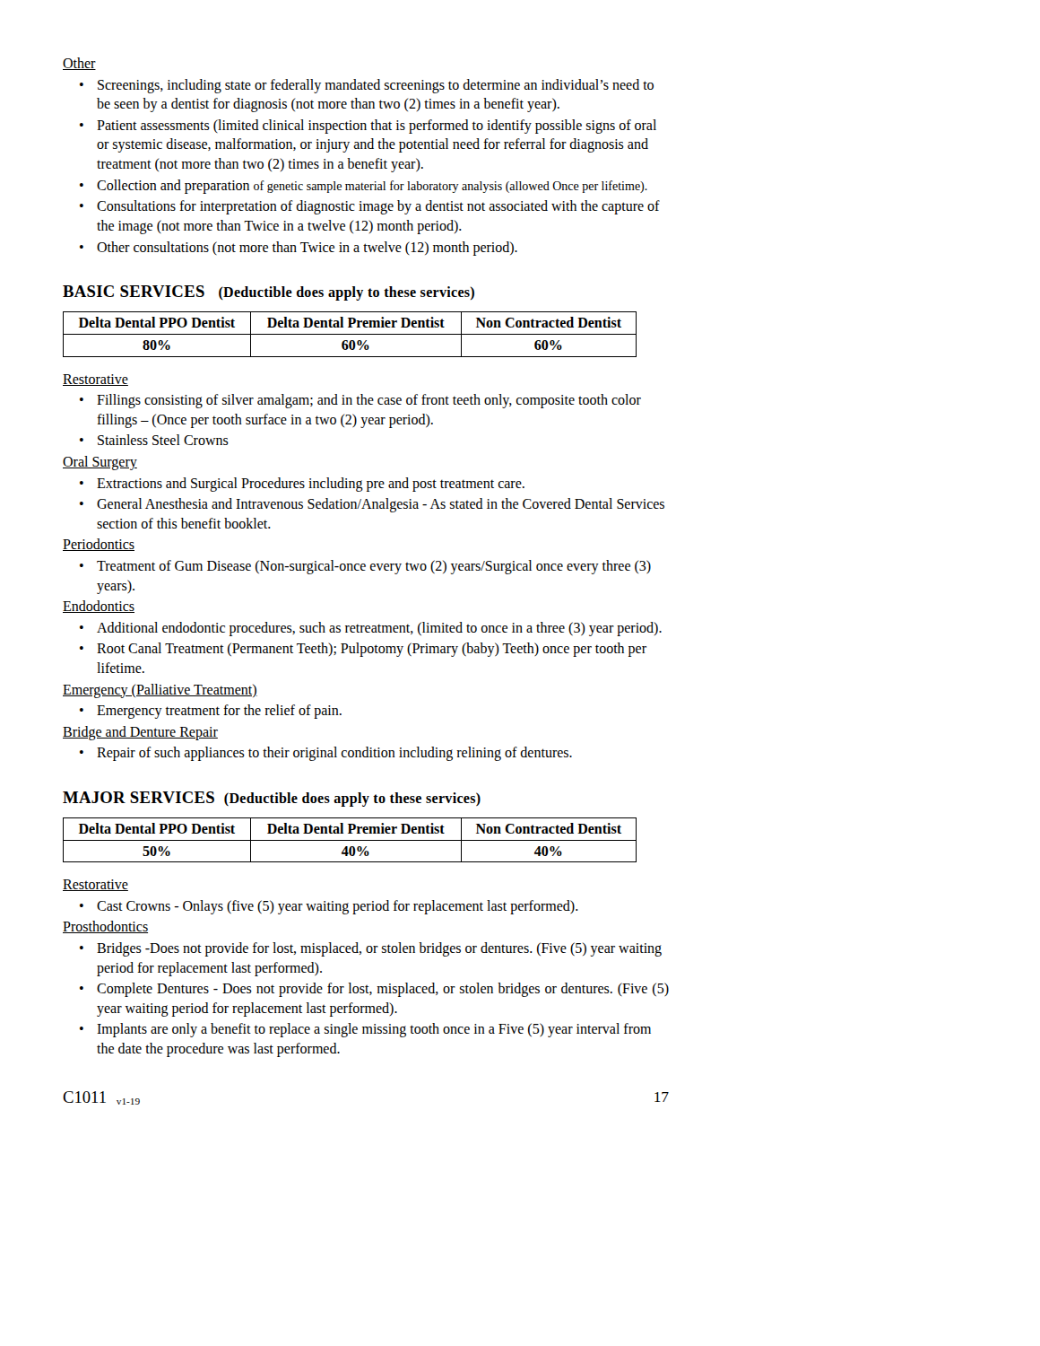Other
Screenings, including state or federally mandated screenings to determine an individual’s need to be seen by a dentist for diagnosis (not more than two (2) times in a benefit year).
Patient assessments (limited clinical inspection that is performed to identify possible signs of oral or systemic disease, malformation, or injury and the potential need for referral for diagnosis and treatment (not more than two (2) times in a benefit year).
Collection and preparation of genetic sample material for laboratory analysis (allowed Once per lifetime).
Consultations for interpretation of diagnostic image by a dentist not associated with the capture of the image (not more than Twice in a twelve (12) month period).
Other consultations (not more than Twice in a twelve (12) month period).
BASIC SERVICES (Deductible does apply to these services)
| Delta Dental PPO Dentist | Delta Dental Premier Dentist | Non Contracted Dentist |
| 80% | 60% | 60% |
Restorative
Fillings consisting of silver amalgam; and in the case of front teeth only, composite tooth color fillings – (Once per tooth surface in a two (2) year period).
Stainless Steel Crowns
Oral Surgery
Extractions and Surgical Procedures including pre and post treatment care.
General Anesthesia and Intravenous Sedation/Analgesia - As stated in the Covered Dental Services section of this benefit booklet.
Periodontics
Treatment of Gum Disease (Non-surgical-once every two (2) years/Surgical once every three (3) years).
Endodontics
Additional endodontic procedures, such as retreatment, (limited to once in a three (3) year period).
Root Canal Treatment (Permanent Teeth); Pulpotomy (Primary (baby) Teeth) once per tooth per lifetime.
Emergency (Palliative Treatment)
Emergency treatment for the relief of pain.
Bridge and Denture Repair
Repair of such appliances to their original condition including relining of dentures.
MAJOR SERVICES (Deductible does apply to these services)
| Delta Dental PPO Dentist | Delta Dental Premier Dentist | Non Contracted Dentist |
| 50% | 40% | 40% |
Restorative
Cast Crowns - Onlays (five (5) year waiting period for replacement last performed).
Prosthodontics
Bridges -Does not provide for lost, misplaced, or stolen bridges or dentures. (Five (5) year waiting period for replacement last performed).
Complete Dentures - Does not provide for lost, misplaced, or stolen bridges or dentures. (Five (5) year waiting period for replacement last performed).
Implants are only a benefit to replace a single missing tooth once in a Five (5) year interval from the date the procedure was last performed.
C1011 v1-19
17